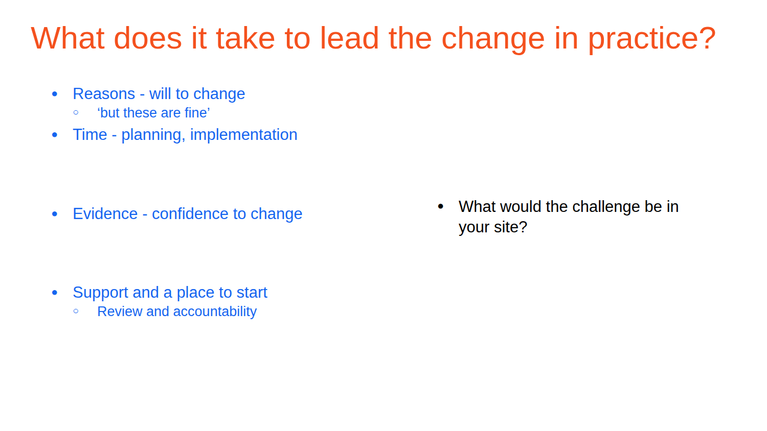What does it take to lead the change in practice?
Reasons - will to change
‘but these are fine’
Time - planning, implementation
Evidence - confidence to change
Support and a place to start
Review and accountability
What would the challenge be in your site?